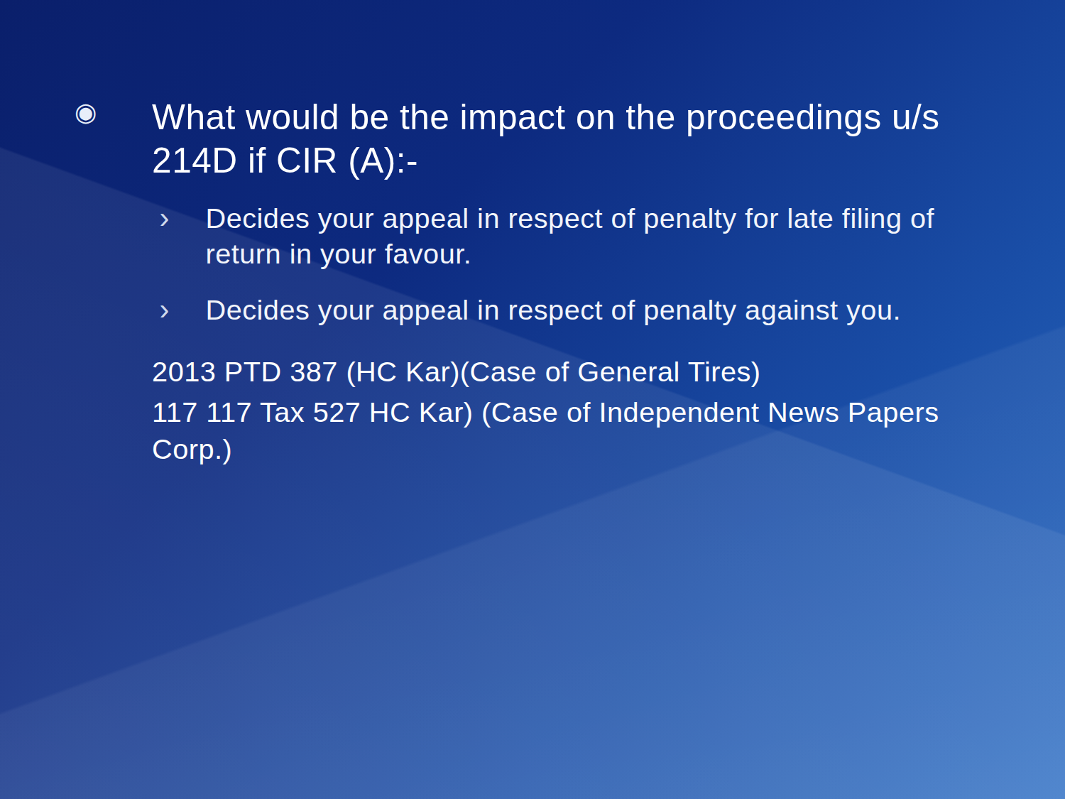What would be the impact on the proceedings u/s 214D if CIR (A):-
Decides your appeal in respect of penalty for late filing of return in your favour.
Decides your appeal in respect of penalty against you.
2013 PTD 387 (HC Kar)(Case of General Tires)
117 117 Tax 527 HC Kar) (Case of Independent News Papers Corp.)